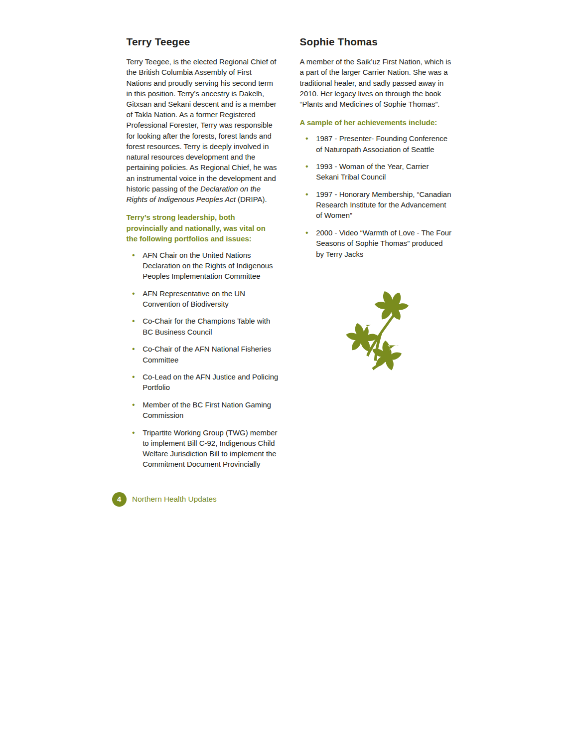Terry Teegee
Terry Teegee, is the elected Regional Chief of the British Columbia Assembly of First Nations and proudly serving his second term in this position. Terry’s ancestry is Dakelh, Gitxsan and Sekani descent and is a member of Takla Nation. As a former Registered Professional Forester, Terry was responsible for looking after the forests, forest lands and forest resources. Terry is deeply involved in natural resources development and the pertaining policies. As Regional Chief, he was an instrumental voice in the development and historic passing of the Declaration on the Rights of Indigenous Peoples Act (DRIPA).
Terry’s strong leadership, both provincially and nationally, was vital on the following portfolios and issues:
AFN Chair on the United Nations Declaration on the Rights of Indigenous Peoples Implementation Committee
AFN Representative on the UN Convention of Biodiversity
Co-Chair for the Champions Table with BC Business Council
Co-Chair of the AFN National Fisheries Committee
Co-Lead on the AFN Justice and Policing Portfolio
Member of the BC First Nation Gaming Commission
Tripartite Working Group (TWG) member to implement Bill C-92, Indigenous Child Welfare Jurisdiction Bill to implement the Commitment Document Provincially
Sophie Thomas
A member of the Saik’uz First Nation, which is a part of the larger Carrier Nation. She was a traditional healer, and sadly passed away in 2010. Her legacy lives on through the book “Plants and Medicines of Sophie Thomas”.
A sample of her achievements include:
1987 - Presenter- Founding Conference of Naturopath Association of Seattle
1993 - Woman of the Year, Carrier Sekani Tribal Council
1997 - Honorary Membership, “Canadian Research Institute for the Advancement of Women”
2000 - Video “Warmth of Love - The Four Seasons of Sophie Thomas” produced by Terry Jacks
4
Northern Health Updates